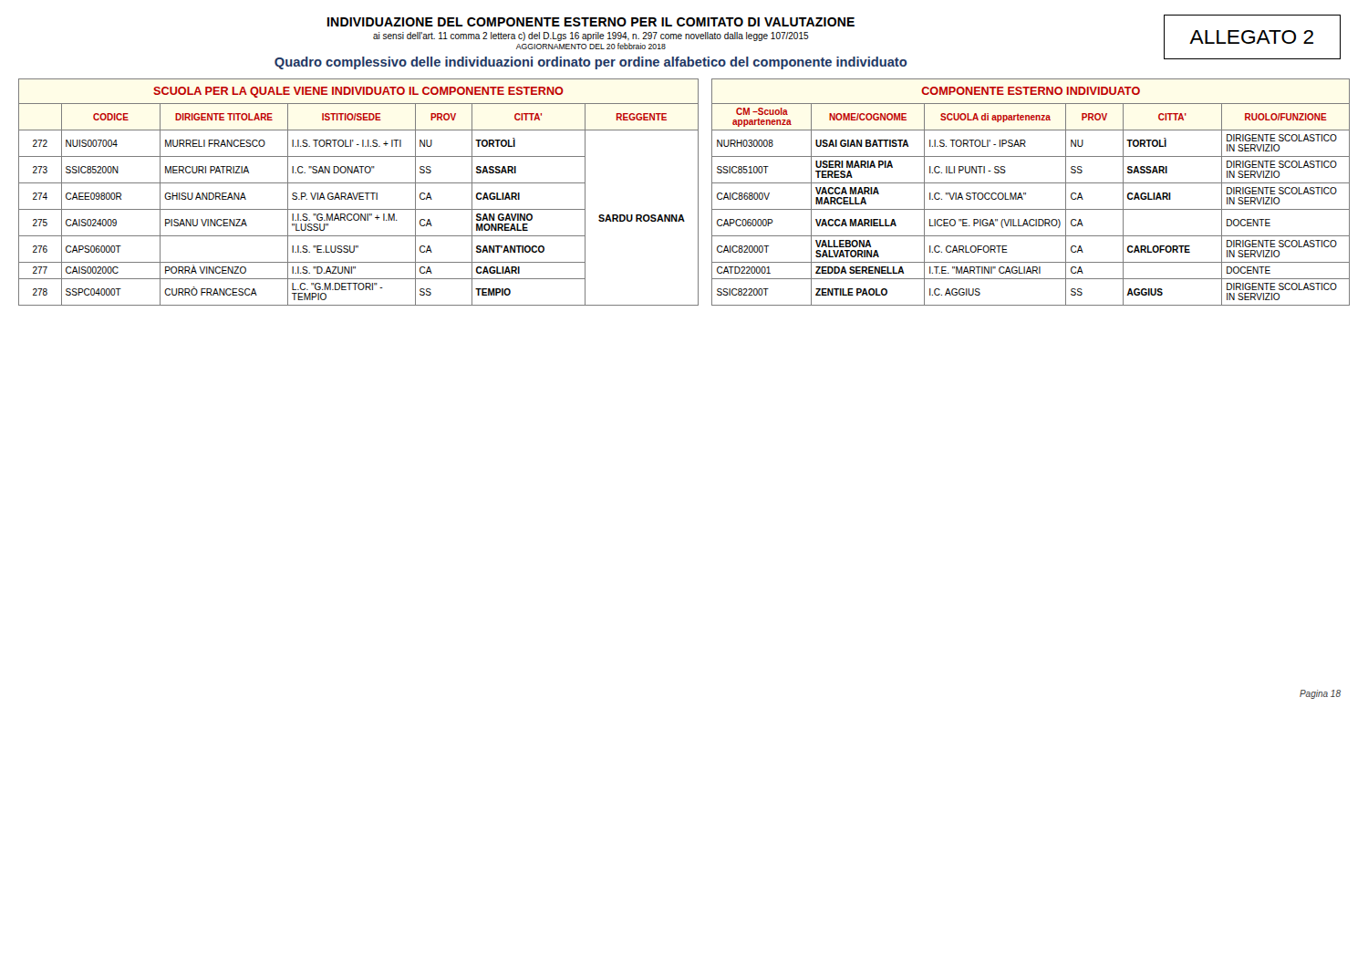ALLEGATO 2
INDIVIDUAZIONE DEL COMPONENTE ESTERNO PER IL COMITATO DI VALUTAZIONE
ai sensi dell'art. 11 comma 2 lettera c) del D.Lgs 16 aprile 1994, n. 297 come novellato dalla legge 107/2015
AGGIORNAMENTO DEL 20 febbraio 2018
Quadro complessivo delle individuazioni ordinato per ordine alfabetico del componente individuato
| SCUOLA PER LA QUALE VIENE INDIVIDUATO IL COMPONENTE ESTERNO | | COMPONENTE ESTERNO INDIVIDUATO |
| | CODICE | DIRIGENTE TITOLARE | ISTITIO/SEDE | PROV | CITTA' | REGGENTE | | CM –Scuola appartenenza | NOME/COGNOME | SCUOLA di appartenenza | PROV | CITTA' | RUOLO/FUNZIONE |
| 272 | NUIS007004 | MURRELI FRANCESCO | I.I.S. TORTOLI' - I.I.S. + ITI | NU | TORTOLÌ | SARDU ROSANNA | | NURH030008 | USAI GIAN BATTISTA | I.I.S. TORTOLI' - IPSAR | NU | TORTOLÌ | DIRIGENTE SCOLASTICO IN SERVIZIO |
| 273 | SSIC85200N | MERCURI PATRIZIA | I.C. "SAN DONATO" | SS | SASSARI | | SSIC85100T | USERI MARIA PIA TERESA | I.C. ILI PUNTI - SS | SS | SASSARI | DIRIGENTE SCOLASTICO IN SERVIZIO |
| 274 | CAEE09800R | GHISU ANDREANA | S.P. VIA GARAVETTI | CA | CAGLIARI | | CAIC86800V | VACCA MARIA MARCELLA | I.C. "VIA STOCCOLMA" | CA | CAGLIARI | DIRIGENTE SCOLASTICO IN SERVIZIO |
| 275 | CAIS024009 | PISANU VINCENZA | I.I.S. "G.MARCONI" + I.M. "LUSSU" | CA | SAN GAVINO MONREALE | | CAPC06000P | VACCA MARIELLA | LICEO "E. PIGA" (VILLACIDRO) | CA | | DOCENTE |
| 276 | CAPS06000T | | I.I.S. "E.LUSSU" | CA | SANT'ANTIOCO | | CAIC82000T | VALLEBONA SALVATORINA | I.C. CARLOFORTE | CA | CARLOFORTE | DIRIGENTE SCOLASTICO IN SERVIZIO |
| 277 | CAIS00200C | PORRÀ VINCENZO | I.I.S. "D.AZUNI" | CA | CAGLIARI | | CATD220001 | ZEDDA SERENELLA | I.T.E. "MARTINI" CAGLIARI | CA | | DOCENTE |
| 278 | SSPC04000T | CURRÒ FRANCESCA | L.C. "G.M.DETTORI" - TEMPIO | SS | TEMPIO | | SSIC82200T | ZENTILE PAOLO | I.C. AGGIUS | SS | AGGIUS | DIRIGENTE SCOLASTICO IN SERVIZIO |
Pagina 18